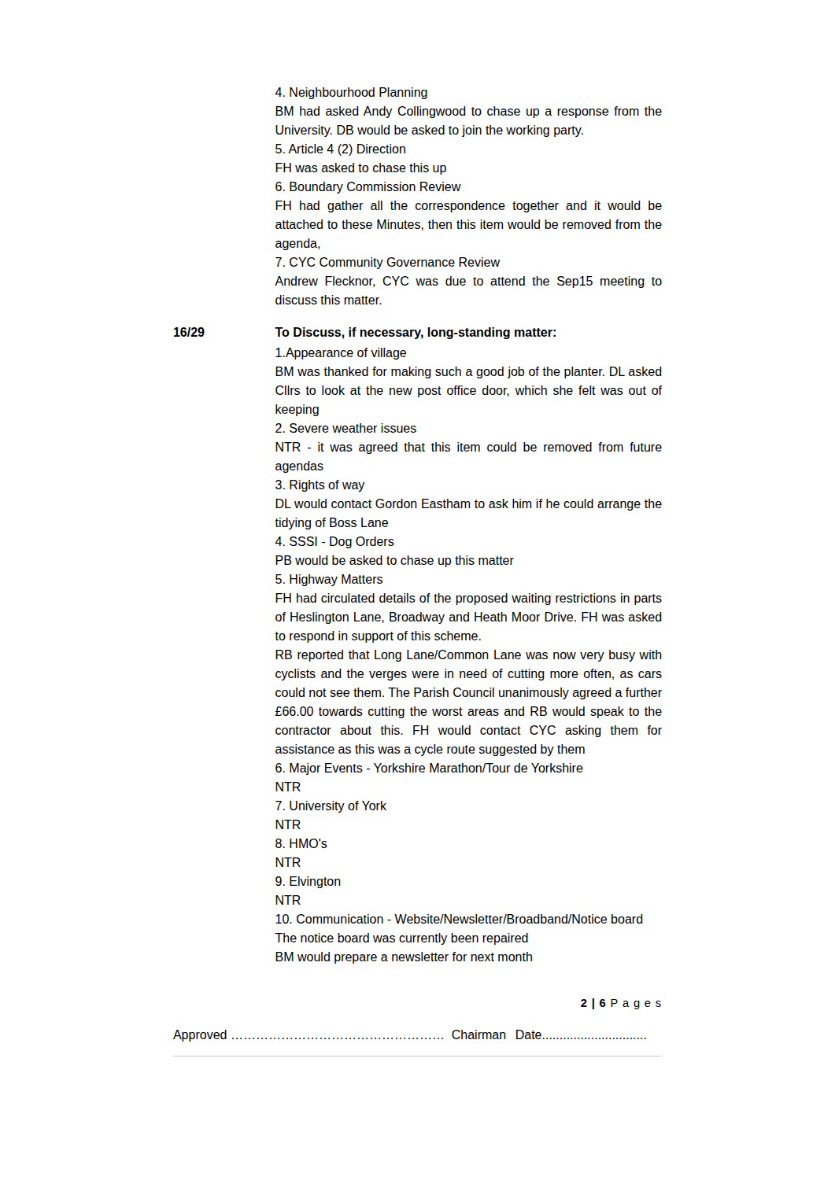4. Neighbourhood Planning
BM had asked Andy Collingwood to chase up a response from the University. DB would be asked to join the working party.
5. Article 4 (2) Direction
FH was asked to chase this up
6. Boundary Commission Review
FH had gather all the correspondence together and it would be attached to these Minutes, then this item would be removed from the agenda,
7. CYC Community Governance Review
Andrew Flecknor, CYC was due to attend the Sep15 meeting to discuss this matter.
16/29
To Discuss, if necessary, long-standing matter:
1.Appearance of village
BM was thanked for making such a good job of the planter. DL asked Cllrs to look at the new post office door, which she felt was out of keeping
2. Severe weather issues
NTR - it was agreed that this item could be removed from future agendas
3. Rights of way
DL would contact Gordon Eastham to ask him if he could arrange the tidying of Boss Lane
4. SSSI - Dog Orders
PB would be asked to chase up this matter
5. Highway Matters
FH had circulated details of the proposed waiting restrictions in parts of Heslington Lane, Broadway and Heath Moor Drive. FH was asked to respond in support of this scheme.
RB reported that Long Lane/Common Lane was now very busy with cyclists and the verges were in need of cutting more often, as cars could not see them. The Parish Council unanimously agreed a further £66.00 towards cutting the worst areas and RB would speak to the contractor about this. FH would contact CYC asking them for assistance as this was a cycle route suggested by them
6. Major Events - Yorkshire Marathon/Tour de Yorkshire
NTR
7. University of York
NTR
8. HMO's
NTR
9. Elvington
NTR
10. Communication - Website/Newsletter/Broadband/Notice board
The notice board was currently been repaired
BM would prepare a newsletter for next month
2 | 6 P a g e s
Approved …………………………………………… Chairman Date..............................